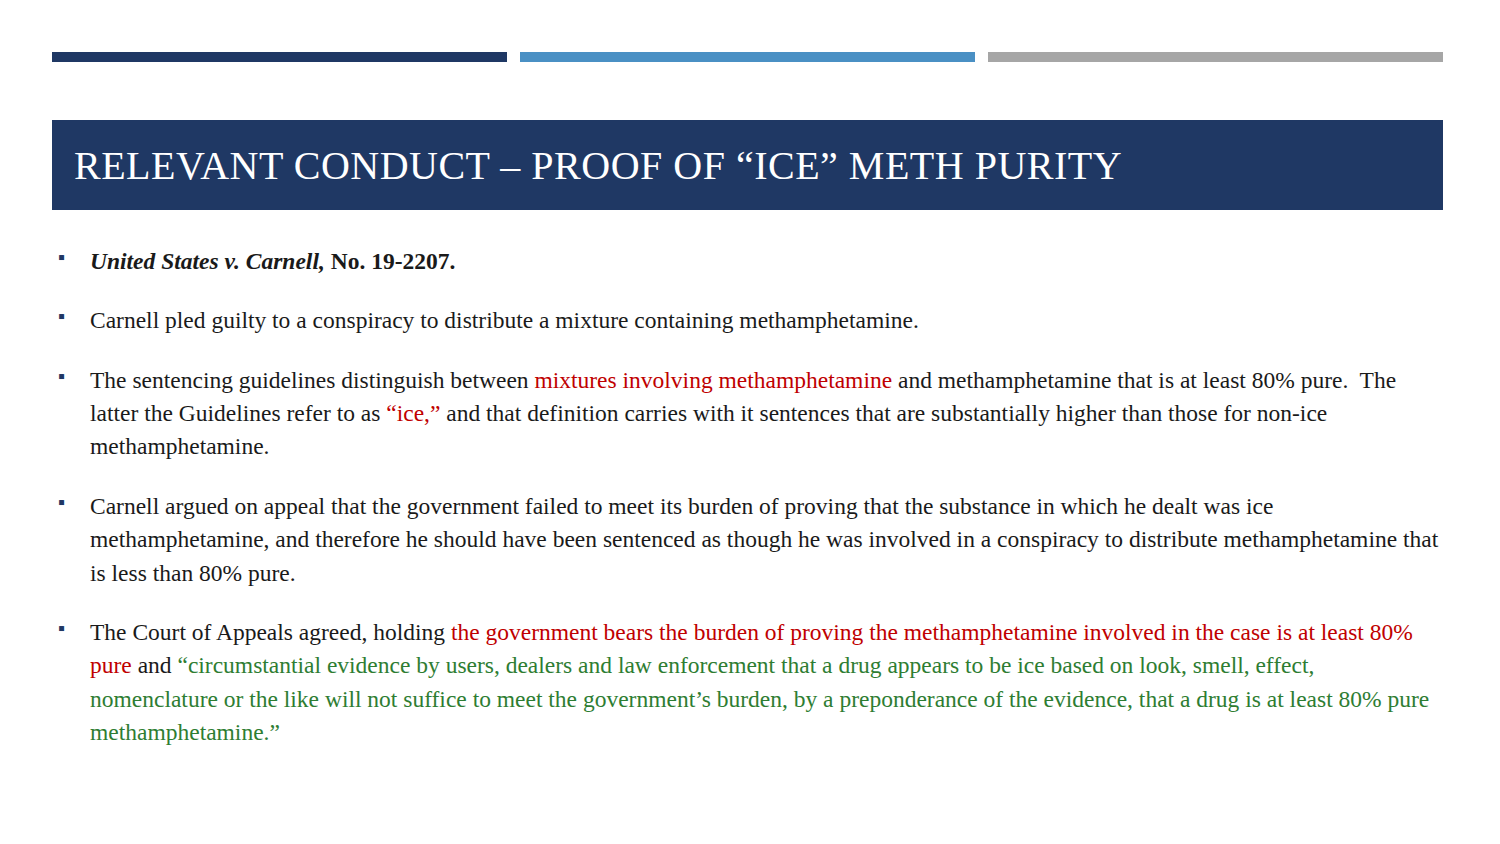RELEVANT CONDUCT – PROOF OF “ICE” METH PURITY
United States v. Carnell, No. 19-2207.
Carnell pled guilty to a conspiracy to distribute a mixture containing methamphetamine.
The sentencing guidelines distinguish between mixtures involving methamphetamine and methamphetamine that is at least 80% pure. The latter the Guidelines refer to as “ice,” and that definition carries with it sentences that are substantially higher than those for non-ice methamphetamine.
Carnell argued on appeal that the government failed to meet its burden of proving that the substance in which he dealt was ice methamphetamine, and therefore he should have been sentenced as though he was involved in a conspiracy to distribute methamphetamine that is less than 80% pure.
The Court of Appeals agreed, holding the government bears the burden of proving the methamphetamine involved in the case is at least 80% pure and “circumstantial evidence by users, dealers and law enforcement that a drug appears to be ice based on look, smell, effect, nomenclature or the like will not suffice to meet the government’s burden, by a preponderance of the evidence, that a drug is at least 80% pure methamphetamine.”